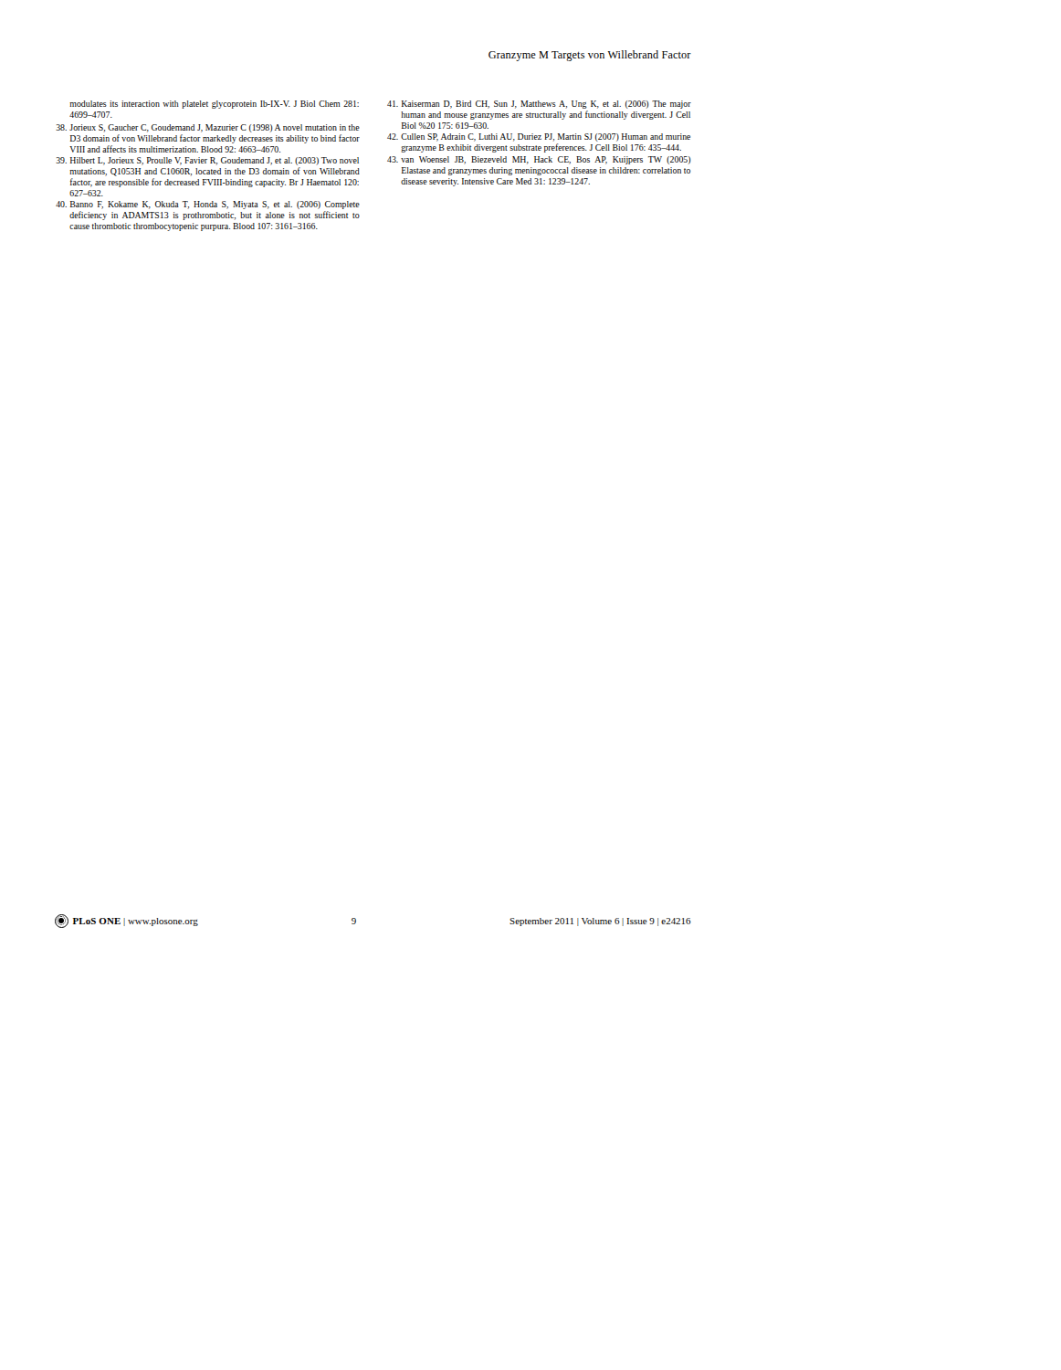Granzyme M Targets von Willebrand Factor
modulates its interaction with platelet glycoprotein Ib-IX-V. J Biol Chem 281: 4699–4707.
38. Jorieux S, Gaucher C, Goudemand J, Mazurier C (1998) A novel mutation in the D3 domain of von Willebrand factor markedly decreases its ability to bind factor VIII and affects its multimerization. Blood 92: 4663–4670.
39. Hilbert L, Jorieux S, Proulle V, Favier R, Goudemand J, et al. (2003) Two novel mutations, Q1053H and C1060R, located in the D3 domain of von Willebrand factor, are responsible for decreased FVIII-binding capacity. Br J Haematol 120: 627–632.
40. Banno F, Kokame K, Okuda T, Honda S, Miyata S, et al. (2006) Complete deficiency in ADAMTS13 is prothrombotic, but it alone is not sufficient to cause thrombotic thrombocytopenic purpura. Blood 107: 3161–3166.
41. Kaiserman D, Bird CH, Sun J, Matthews A, Ung K, et al. (2006) The major human and mouse granzymes are structurally and functionally divergent. J Cell Biol %20 175: 619–630.
42. Cullen SP, Adrain C, Luthi AU, Duriez PJ, Martin SJ (2007) Human and murine granzyme B exhibit divergent substrate preferences. J Cell Biol 176: 435–444.
43. van Woensel JB, Biezeveld MH, Hack CE, Bos AP, Kuijpers TW (2005) Elastase and granzymes during meningococcal disease in children: correlation to disease severity. Intensive Care Med 31: 1239–1247.
PLoS ONE | www.plosone.org
9
September 2011 | Volume 6 | Issue 9 | e24216